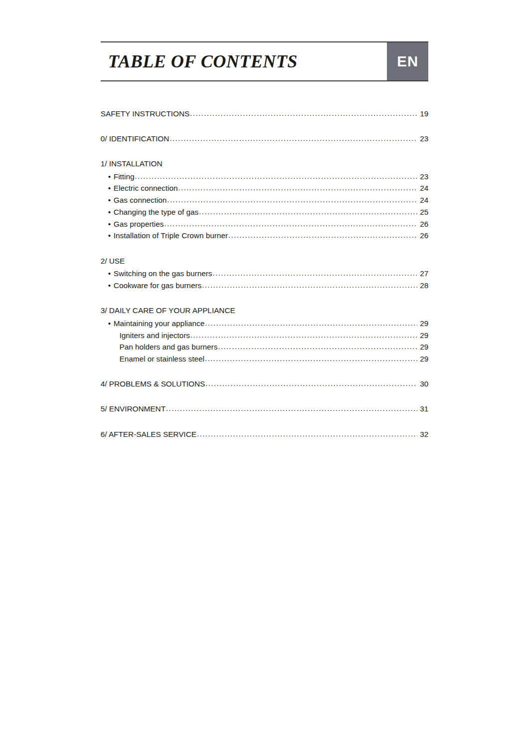TABLE OF CONTENTS
EN
SAFETY INSTRUCTIONS ................................................................................................................. 19
0/ IDENTIFICATION ................................................................................................................. 23
1/ INSTALLATION
•Fitting ................................................................................................................. 23
•Electric connection ................................................................................................................. 24
•Gas connection ................................................................................................................. 24
•Changing the type of gas ................................................................................................................. 25
•Gas properties ................................................................................................................. 26
•Installation of Triple Crown burner ................................................................................................................. 26
2/ USE
•Switching on the gas burners ................................................................................................................. 27
•Cookware for gas burners ................................................................................................................. 28
3/ DAILY CARE OF YOUR APPLIANCE
•Maintaining your appliance ................................................................................................................. 29
Igniters and injectors ................................................................................................................. 29
Pan holders and gas burners ................................................................................................................. 29
Enamel or stainless steel ................................................................................................................. 29
4/ PROBLEMS & SOLUTIONS ................................................................................................................. 30
5/ ENVIRONMENT ................................................................................................................. 31
6/ AFTER-SALES SERVICE ................................................................................................................. 32